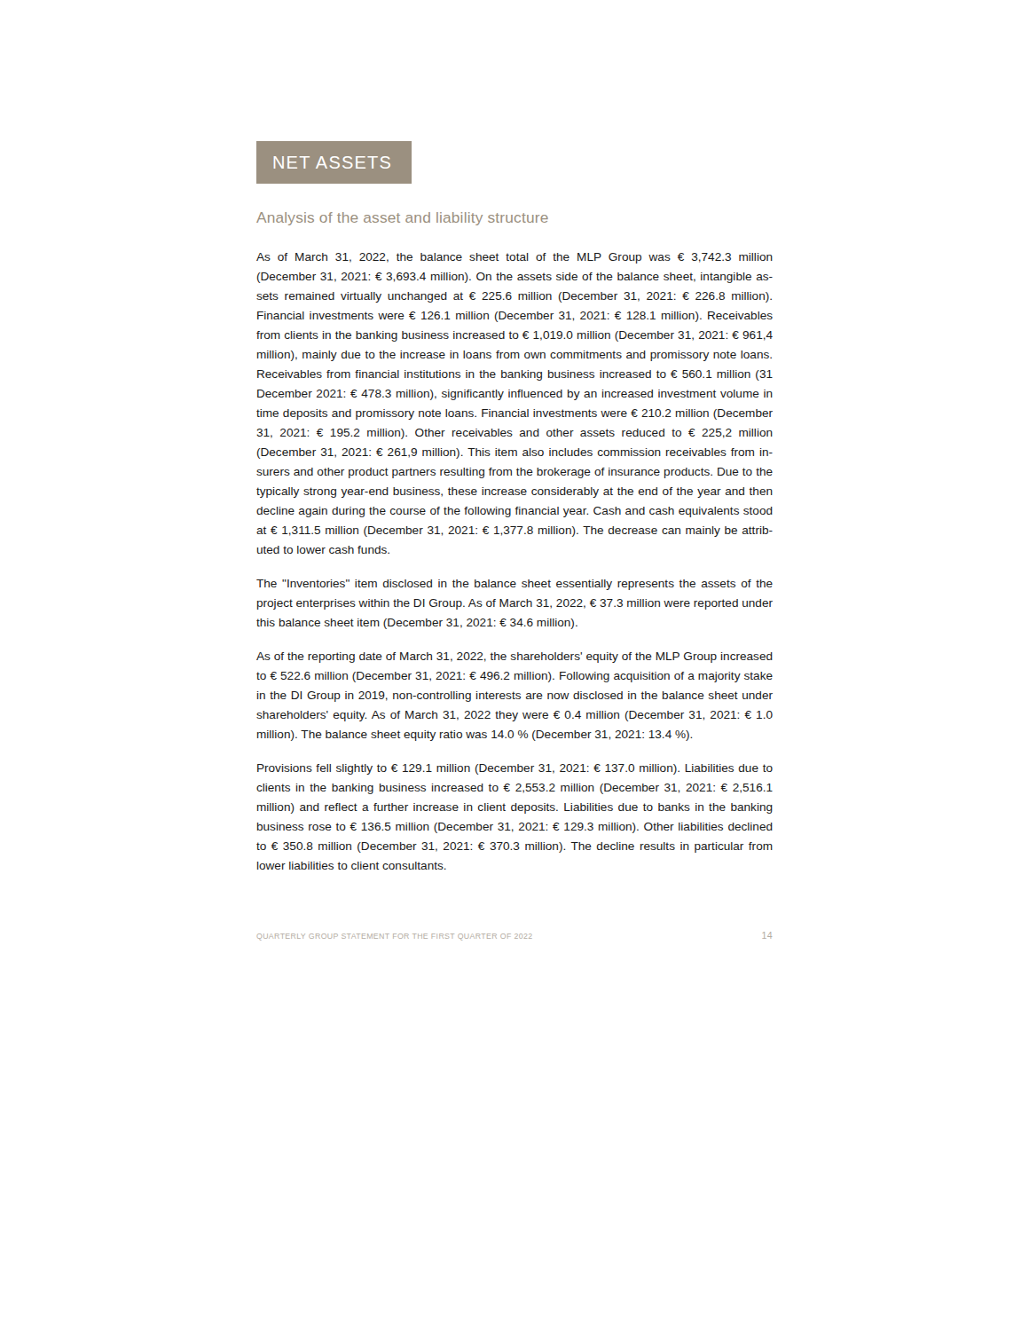NET ASSETS
Analysis of the asset and liability structure
As of March 31, 2022, the balance sheet total of the MLP Group was € 3,742.3 million (December 31, 2021: € 3,693.4 million). On the assets side of the balance sheet, intangible assets remained virtually unchanged at € 225.6 million (December 31, 2021: € 226.8 million). Financial investments were € 126.1 million (December 31, 2021: € 128.1 million). Receivables from clients in the banking business increased to € 1,019.0 million (December 31, 2021: € 961,4 million), mainly due to the increase in loans from own commitments and promissory note loans. Receivables from financial institutions in the banking business increased to € 560.1 million (31 December 2021: € 478.3 million), significantly influenced by an increased investment volume in time deposits and promissory note loans. Financial investments were € 210.2 million (December 31, 2021: € 195.2 million). Other receivables and other assets reduced to € 225,2 million (December 31, 2021: € 261,9 million). This item also includes commission receivables from insurers and other product partners resulting from the brokerage of insurance products. Due to the typically strong year-end business, these increase considerably at the end of the year and then decline again during the course of the following financial year. Cash and cash equivalents stood at € 1,311.5 million (December 31, 2021: € 1,377.8 million). The decrease can mainly be attributed to lower cash funds.
The "Inventories" item disclosed in the balance sheet essentially represents the assets of the project enterprises within the DI Group. As of March 31, 2022, € 37.3 million were reported under this balance sheet item (December 31, 2021: € 34.6 million).
As of the reporting date of March 31, 2022, the shareholders' equity of the MLP Group increased to € 522.6 million (December 31, 2021: € 496.2 million). Following acquisition of a majority stake in the DI Group in 2019, non-controlling interests are now disclosed in the balance sheet under shareholders' equity. As of March 31, 2022 they were € 0.4 million (December 31, 2021: € 1.0 million). The balance sheet equity ratio was 14.0 % (December 31, 2021: 13.4 %).
Provisions fell slightly to € 129.1 million (December 31, 2021: € 137.0 million). Liabilities due to clients in the banking business increased to € 2,553.2 million (December 31, 2021: € 2,516.1 million) and reflect a further increase in client deposits. Liabilities due to banks in the banking business rose to € 136.5 million (December 31, 2021: € 129.3 million). Other liabilities declined to € 350.8 million (December 31, 2021: € 370.3 million). The decline results in particular from lower liabilities to client consultants.
QUARTERLY GROUP STATEMENT FOR THE FIRST QUARTER OF 2022 14